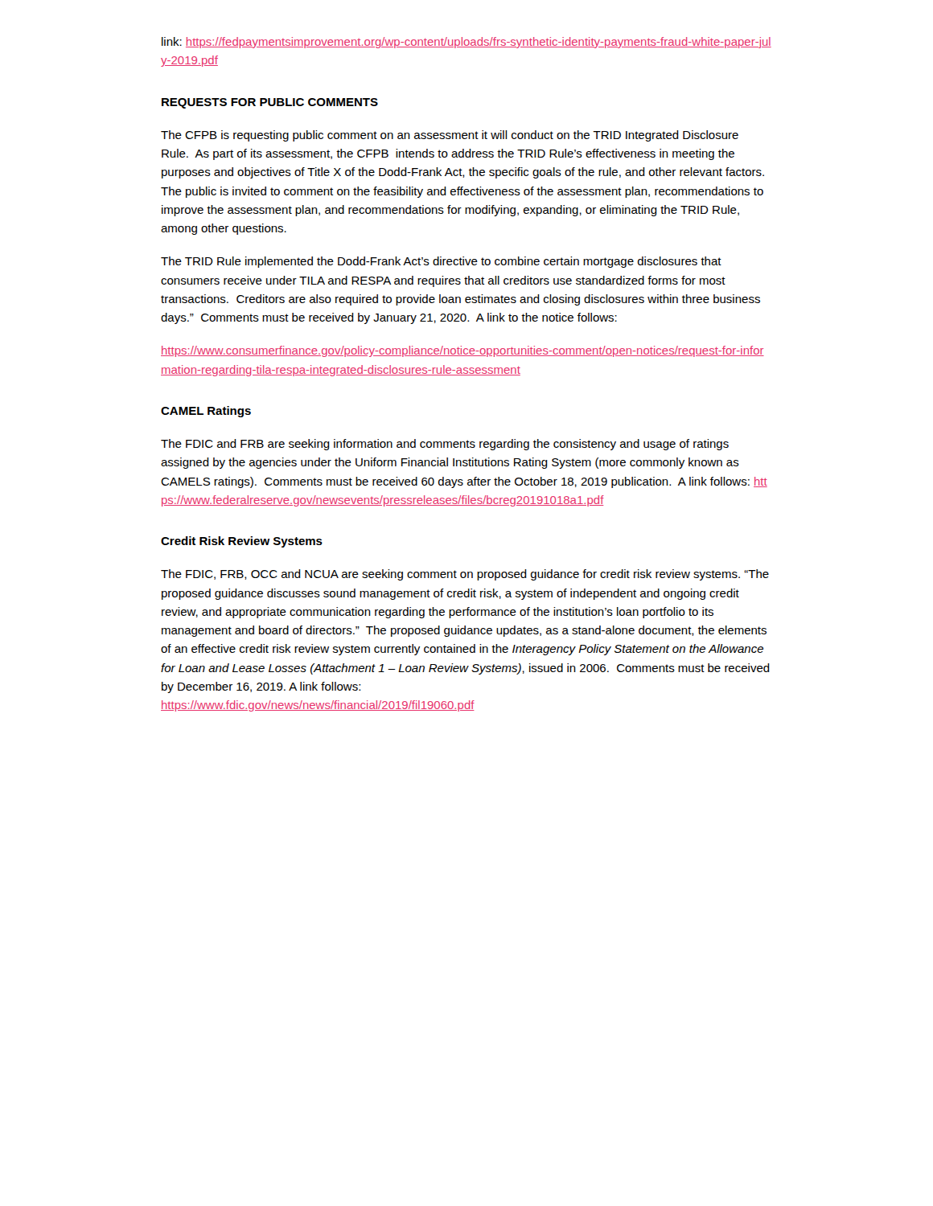link: https://fedpaymentsimprovement.org/wp-content/uploads/frs-synthetic-identity-payments-fraud-white-paper-july-2019.pdf
REQUESTS FOR PUBLIC COMMENTS
The CFPB is requesting public comment on an assessment it will conduct on the TRID Integrated Disclosure Rule. As part of its assessment, the CFPB intends to address the TRID Rule’s effectiveness in meeting the purposes and objectives of Title X of the Dodd-Frank Act, the specific goals of the rule, and other relevant factors. The public is invited to comment on the feasibility and effectiveness of the assessment plan, recommendations to improve the assessment plan, and recommendations for modifying, expanding, or eliminating the TRID Rule, among other questions.
The TRID Rule implemented the Dodd-Frank Act’s directive to combine certain mortgage disclosures that consumers receive under TILA and RESPA and requires that all creditors use standardized forms for most transactions. Creditors are also required to provide loan estimates and closing disclosures within three business days.” Comments must be received by January 21, 2020. A link to the notice follows:
https://www.consumerfinance.gov/policy-compliance/notice-opportunities-comment/open-notices/request-for-information-regarding-tila-respa-integrated-disclosures-rule-assessment
CAMEL Ratings
The FDIC and FRB are seeking information and comments regarding the consistency and usage of ratings assigned by the agencies under the Uniform Financial Institutions Rating System (more commonly known as CAMELS ratings). Comments must be received 60 days after the October 18, 2019 publication. A link follows: https://www.federalreserve.gov/newsevents/pressreleases/files/bcreg20191018a1.pdf
Credit Risk Review Systems
The FDIC, FRB, OCC and NCUA are seeking comment on proposed guidance for credit risk review systems. “The proposed guidance discusses sound management of credit risk, a system of independent and ongoing credit review, and appropriate communication regarding the performance of the institution’s loan portfolio to its management and board of directors.” The proposed guidance updates, as a stand-alone document, the elements of an effective credit risk review system currently contained in the Interagency Policy Statement on the Allowance for Loan and Lease Losses (Attachment 1 – Loan Review Systems), issued in 2006. Comments must be received by December 16, 2019. A link follows:
https://www.fdic.gov/news/news/financial/2019/fil19060.pdf